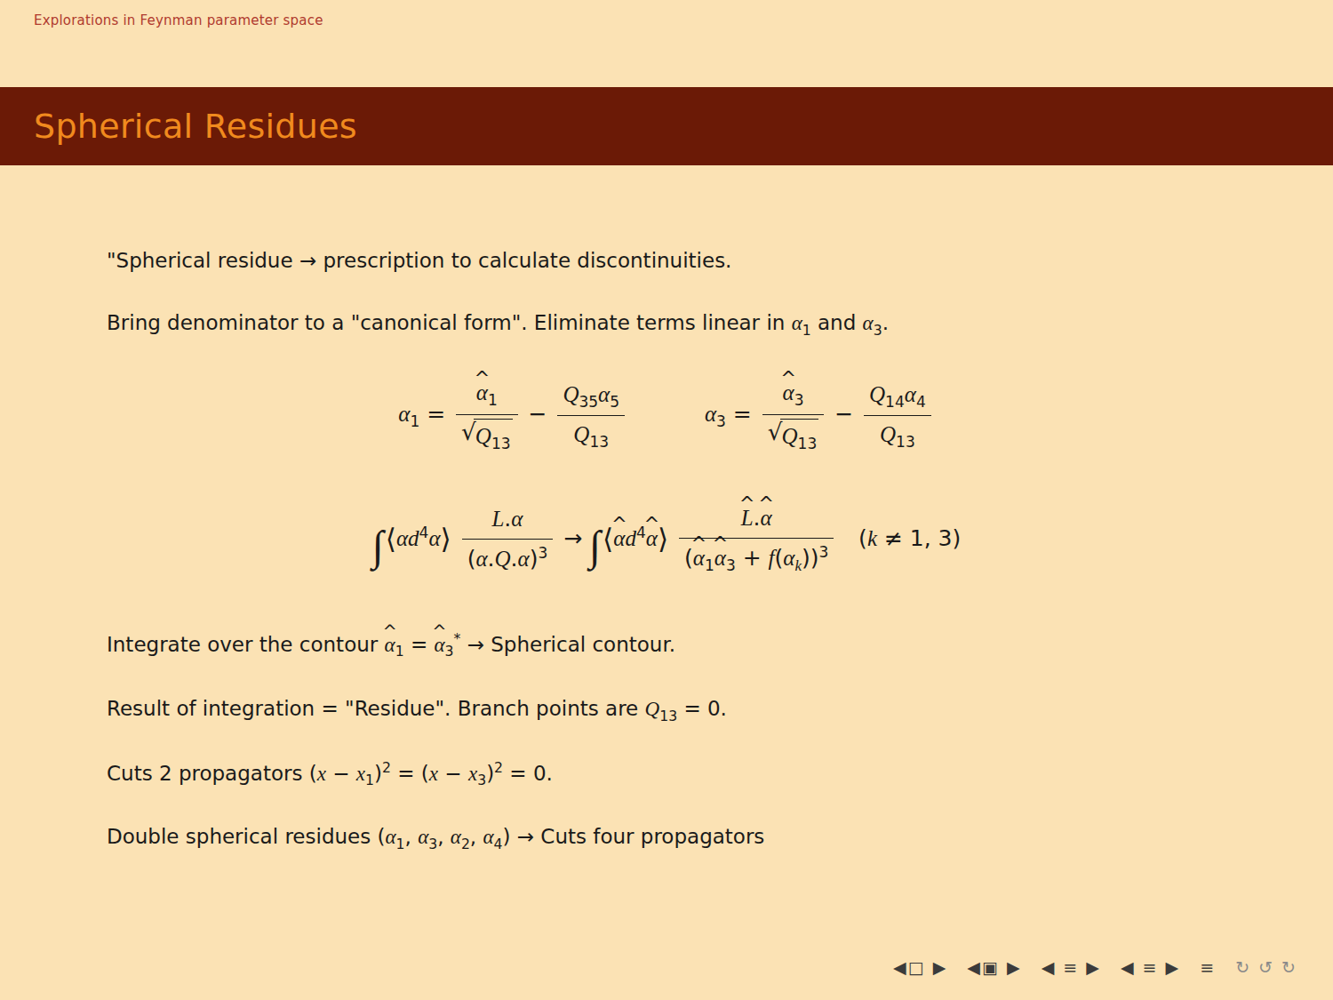Explorations in Feynman parameter space
Spherical Residues
"Spherical residue → prescription to calculate discontinuities.
Bring denominator to a "canonical form". Eliminate terms linear in α1 and α3.
α1 = ^α1 Q13 − Q35α5 Q13 α3 = ^α3 Q13 − Q14α4 Q13
∫⟨αd4α⟩ L.α (α.Q.α)3 → ∫⟨^α d4^α⟩ ^L.^α (^α1^α3 + f(αk))3 (k ≠ 1, 3)
Integrate over the contour ^α1 = ^α3* → Spherical contour.
Result of integration = "Residue". Branch points are Q13 = 0.
Cuts 2 propagators (x − x1)2 = (x − x3)2 = 0.
Double spherical residues (α1, α3, α2, α4) → Cuts four propagators
◀□ ▶ ◀▣ ▶ ◀ ≡ ▶ ◀ ≡ ▶ ≡ ↻ ↺ ↻